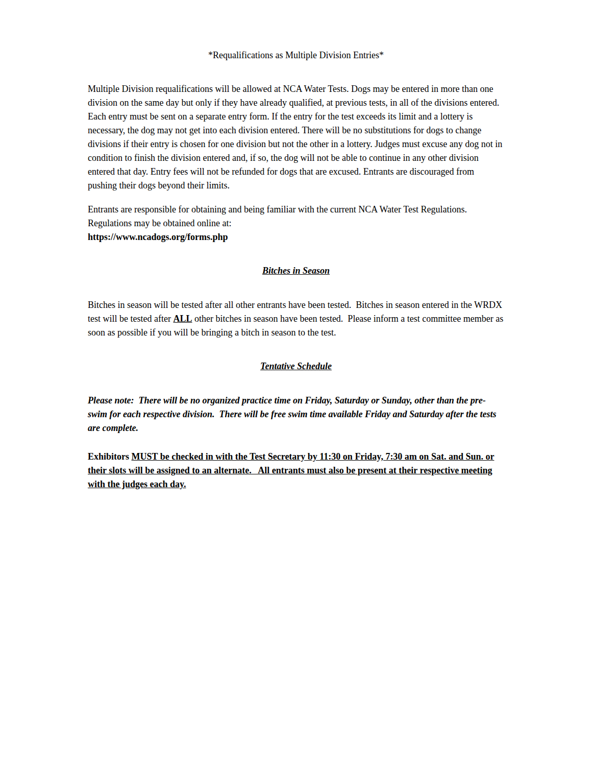*Requalifications as Multiple Division Entries*
Multiple Division requalifications will be allowed at NCA Water Tests. Dogs may be entered in more than one division on the same day but only if they have already qualified, at previous tests, in all of the divisions entered. Each entry must be sent on a separate entry form. If the entry for the test exceeds its limit and a lottery is necessary, the dog may not get into each division entered. There will be no substitutions for dogs to change divisions if their entry is chosen for one division but not the other in a lottery. Judges must excuse any dog not in condition to finish the division entered and, if so, the dog will not be able to continue in any other division entered that day. Entry fees will not be refunded for dogs that are excused. Entrants are discouraged from pushing their dogs beyond their limits.
Entrants are responsible for obtaining and being familiar with the current NCA Water Test Regulations. Regulations may be obtained online at:
https://www.ncadogs.org/forms.php
Bitches in Season
Bitches in season will be tested after all other entrants have been tested. Bitches in season entered in the WRDX test will be tested after ALL other bitches in season have been tested. Please inform a test committee member as soon as possible if you will be bringing a bitch in season to the test.
Tentative Schedule
Please note: There will be no organized practice time on Friday, Saturday or Sunday, other than the pre-swim for each respective division. There will be free swim time available Friday and Saturday after the tests are complete.
Exhibitors MUST be checked in with the Test Secretary by 11:30 on Friday, 7:30 am on Sat. and Sun. or their slots will be assigned to an alternate. All entrants must also be present at their respective meeting with the judges each day.